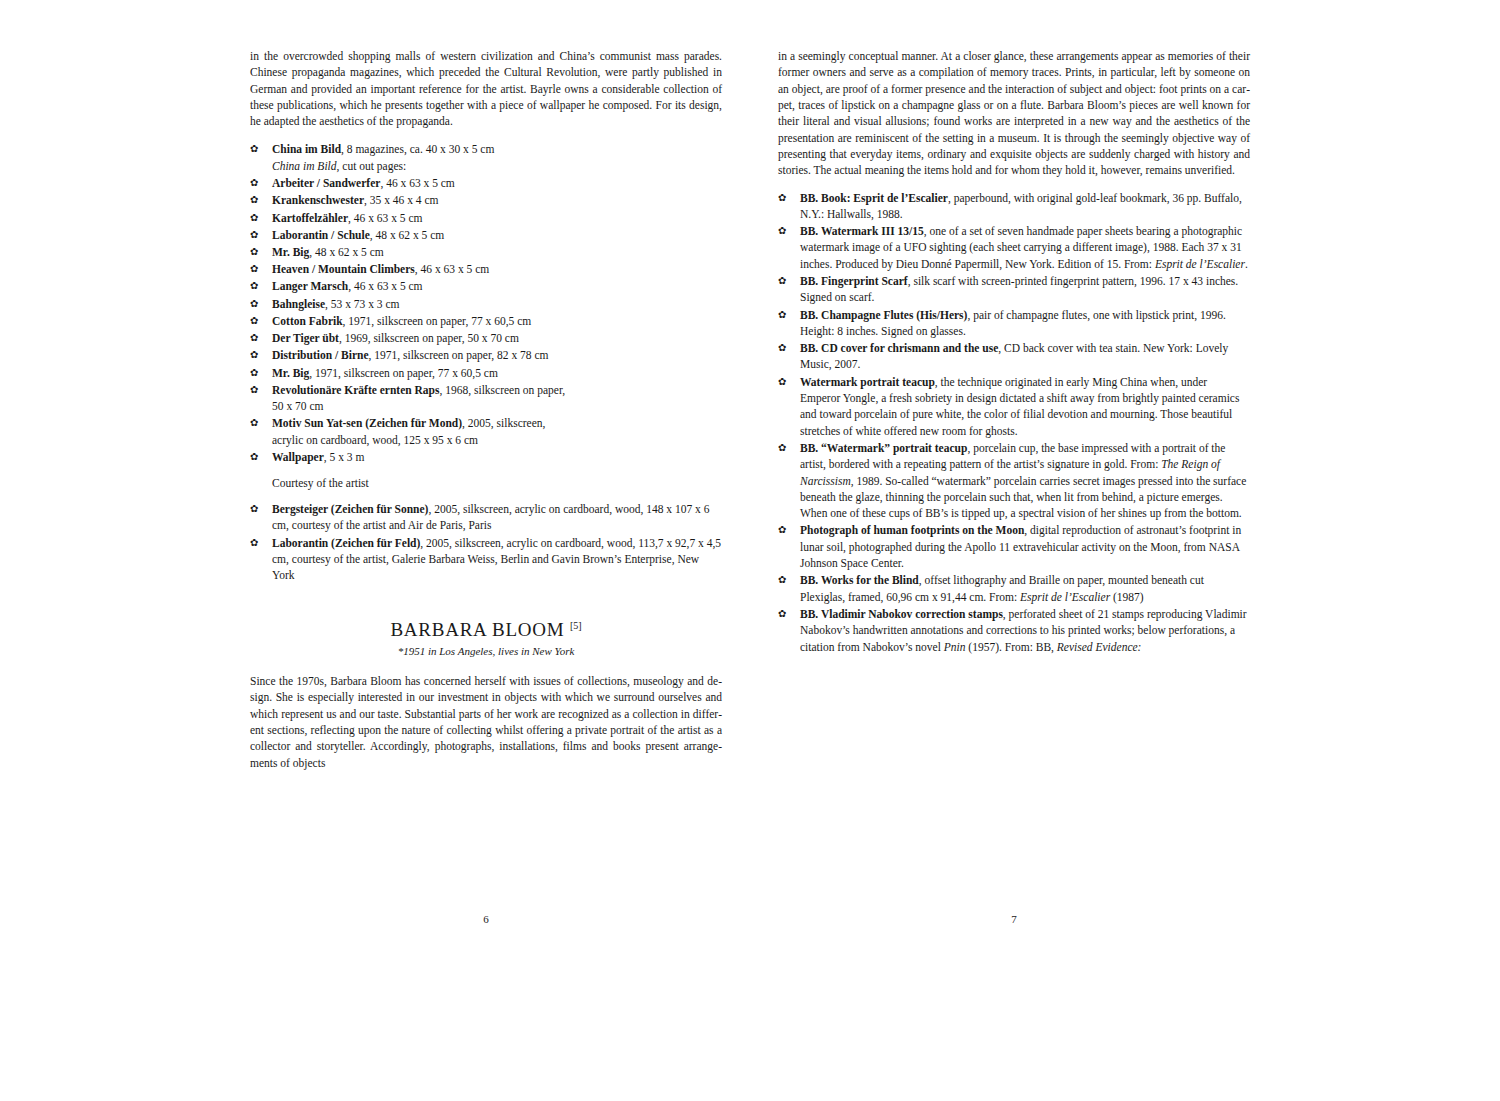in the overcrowded shopping malls of western civilization and China’s communist mass parades. Chinese propaganda magazines, which preceded the Cultural Revolution, were partly published in German and provided an important reference for the artist. Bayrle owns a considerable collection of these publications, which he presents together with a piece of wallpaper he composed. For its design, he adapted the aesthetics of the propaganda.
China im Bild, 8 magazines, ca. 40 x 30 x 5 cm
China im Bild, cut out pages:
Arbeiter / Sandwerfer, 46 x 63 x 5 cm
Krankenschwester, 35 x 46 x 4 cm
Kartoffelzähler, 46 x 63 x 5 cm
Laborantin / Schule, 48 x 62 x 5 cm
Mr. Big, 48 x 62 x 5 cm
Heaven / Mountain Climbers, 46 x 63 x 5 cm
Langer Marsch, 46 x 63 x 5 cm
Bahngleise, 53 x 73 x 3 cm
Cotton Fabrik, 1971, silkscreen on paper, 77 x 60,5 cm
Der Tiger übt, 1969, silkscreen on paper, 50 x 70 cm
Distribution / Birne, 1971, silkscreen on paper, 82 x 78 cm
Mr. Big, 1971, silkscreen on paper, 77 x 60,5 cm
Revolutionäre Kräfte ernten Raps, 1968, silkscreen on paper,
50 x 70 cm
Motiv Sun Yat-sen (Zeichen für Mond), 2005, silkscreen,
acrylic on cardboard, wood, 125 x 95 x 6 cm
Wallpaper, 5 x 3 m
Courtesy of the artist
Bergsteiger (Zeichen für Sonne), 2005, silkscreen, acrylic on cardboard, wood, 148 x 107 x 6 cm, courtesy of the artist and Air de Paris, Paris
Laborantin (Zeichen für Feld), 2005, silkscreen, acrylic on cardboard, wood, 113,7 x 92,7 x 4,5 cm, courtesy of the artist, Galerie Barbara Weiss, Berlin and Gavin Brown’s Enterprise, New York
BARBARA BLOOM [5]
*1951 in Los Angeles, lives in New York
Since the 1970s, Barbara Bloom has concerned herself with issues of collections, museology and design. She is especially interested in our investment in objects with which we surround ourselves and which represent us and our taste. Substantial parts of her work are recognized as a collection in different sections, reflecting upon the nature of collecting whilst offering a private portrait of the artist as a collector and storyteller. Accordingly, photographs, installations, films and books present arrangements of objects
6
in a seemingly conceptual manner. At a closer glance, these arrangements appear as memories of their former owners and serve as a compilation of memory traces. Prints, in particular, left by someone on an object, are proof of a former presence and the interaction of subject and object: foot prints on a carpet, traces of lipstick on a champagne glass or on a flute. Barbara Bloom’s pieces are well known for their literal and visual allusions; found works are interpreted in a new way and the aesthetics of the presentation are reminiscent of the setting in a museum. It is through the seemingly objective way of presenting that everyday items, ordinary and exquisite objects are suddenly charged with history and stories. The actual meaning the items hold and for whom they hold it, however, remains unverified.
BB. Book: Esprit de l’Escalier, paperbound, with original gold-leaf bookmark, 36 pp. Buffalo, N.Y.: Hallwalls, 1988.
BB. Watermark III 13/15, one of a set of seven handmade paper sheets bearing a photographic watermark image of a UFO sighting (each sheet carrying a different image), 1988. Each 37 x 31 inches. Produced by Dieu Donné Papermill, New York. Edition of 15. From: Esprit de l’Escalier.
BB. Fingerprint Scarf, silk scarf with screen-printed fingerprint pattern, 1996. 17 x 43 inches. Signed on scarf.
BB. Champagne Flutes (His/Hers), pair of champagne flutes, one with lipstick print, 1996. Height: 8 inches. Signed on glasses.
BB. CD cover for chrismann and the use, CD back cover with tea stain. New York: Lovely Music, 2007.
Watermark portrait teacup, the technique originated in early Ming China when, under Emperor Yongle, a fresh sobriety in design dictated a shift away from brightly painted ceramics and toward porcelain of pure white, the color of filial devotion and mourning. Those beautiful stretches of white offered new room for ghosts.
BB. “Watermark” portrait teacup, porcelain cup, the base impressed with a portrait of the artist, bordered with a repeating pattern of the artist’s signature in gold. From: The Reign of Narcissism, 1989. So-called “watermark” porcelain carries secret images pressed into the surface beneath the glaze, thinning the porcelain such that, when lit from behind, a picture emerges. When one of these cups of BB’s is tipped up, a spectral vision of her shines up from the bottom.
Photograph of human footprints on the Moon, digital reproduction of astronaut’s footprint in lunar soil, photographed during the Apollo 11 extravehicular activity on the Moon, from NASA Johnson Space Center.
BB. Works for the Blind, offset lithography and Braille on paper, mounted beneath cut Plexiglas, framed, 60,96 cm x 91,44 cm. From: Esprit de l’Escalier (1987)
BB. Vladimir Nabokov correction stamps, perforated sheet of 21 stamps reproducing Vladimir Nabokov’s handwritten annotations and corrections to his printed works; below perforations, a citation from Nabokov’s novel Pnin (1957). From: BB, Revised Evidence:
7